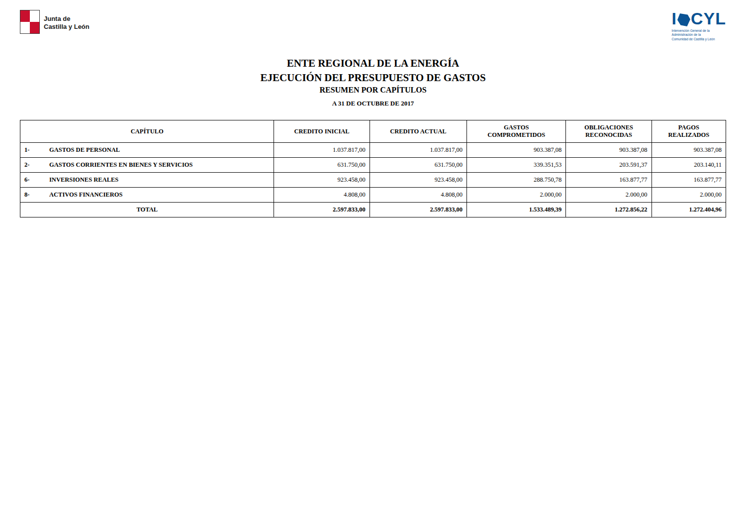Junta de
Castilla y León
I CYL
Intervención General de la
Administración de la
Comunidad de Castilla y León
ENTE REGIONAL DE LA ENERGÍA
EJECUCIÓN DEL PRESUPUESTO DE GASTOS
RESUMEN POR CAPÍTULOS
A 31 DE OCTUBRE DE 2017
| CAPÍTULO | CREDITO INICIAL | CREDITO ACTUAL | GASTOS COMPROMETIDOS | OBLIGACIONES RECONOCIDAS | PAGOS REALIZADOS |
| --- | --- | --- | --- | --- | --- |
| 1- | GASTOS DE PERSONAL | 1.037.817,00 | 1.037.817,00 | 903.387,08 | 903.387,08 | 903.387,08 |
| 2- | GASTOS CORRIENTES EN BIENES Y SERVICIOS | 631.750,00 | 631.750,00 | 339.351,53 | 203.591,37 | 203.140,11 |
| 6- | INVERSIONES REALES | 923.458,00 | 923.458,00 | 288.750,78 | 163.877,77 | 163.877,77 |
| 8- | ACTIVOS FINANCIEROS | 4.808,00 | 4.808,00 | 2.000,00 | 2.000,00 | 2.000,00 |
| TOTAL | 2.597.833,00 | 2.597.833,00 | 1.533.489,39 | 1.272.856,22 | 1.272.404,96 |